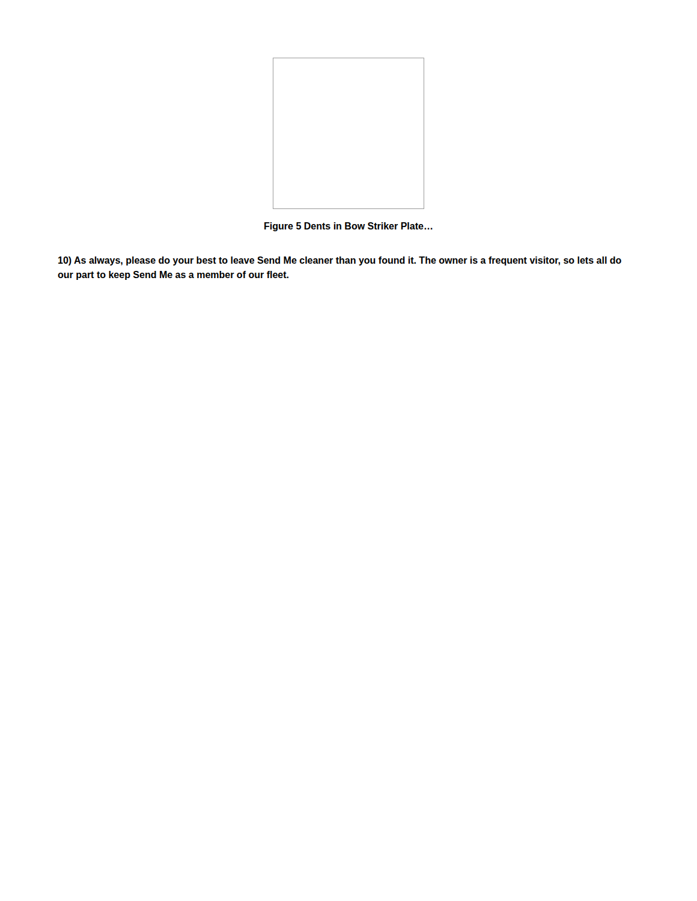Figure 5 Dents in Bow Striker Plate…
10) As always, please do your best to leave Send Me cleaner than you found it. The owner is a frequent visitor, so lets all do our part to keep Send Me as a member of our fleet.